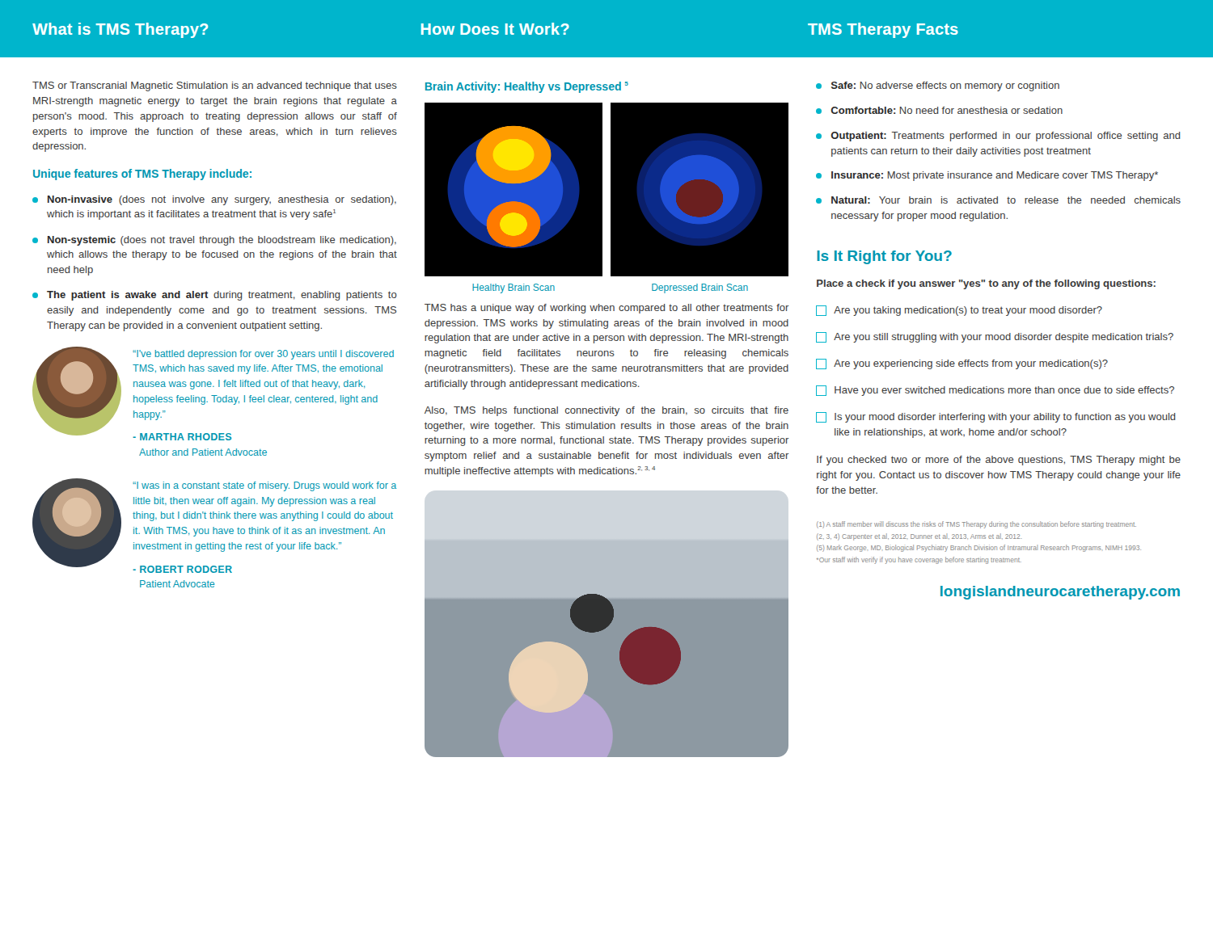What is TMS Therapy?
How Does It Work?
TMS Therapy Facts
TMS or Transcranial Magnetic Stimulation is an advanced technique that uses MRI-strength magnetic energy to target the brain regions that regulate a person's mood. This approach to treating depression allows our staff of experts to improve the function of these areas, which in turn relieves depression.
Unique features of TMS Therapy include:
Non-invasive (does not involve any surgery, anesthesia or sedation), which is important as it facilitates a treatment that is very safe1
Non-systemic (does not travel through the bloodstream like medication), which allows the therapy to be focused on the regions of the brain that need help
The patient is awake and alert during treatment, enabling patients to easily and independently come and go to treatment sessions. TMS Therapy can be provided in a convenient outpatient setting.
“I've battled depression for over 30 years until I discovered TMS, which has saved my life. After TMS, the emotional nausea was gone. I felt lifted out of that heavy, dark, hopeless feeling. Today, I feel clear, centered, light and happy.” - MARTHA RHODES Author and Patient Advocate
“I was in a constant state of misery. Drugs would work for a little bit, then wear off again. My depression was a real thing, but I didn't think there was anything I could do about it. With TMS, you have to think of it as an investment. An investment in getting the rest of your life back.” - ROBERT RODGER Patient Advocate
Brain Activity: Healthy vs Depressed 5
Healthy Brain Scan
Depressed Brain Scan
TMS has a unique way of working when compared to all other treatments for depression. TMS works by stimulating areas of the brain involved in mood regulation that are under active in a person with depression. The MRI-strength magnetic field facilitates neurons to fire releasing chemicals (neurotransmitters). These are the same neurotransmitters that are provided artificially through antidepressant medications.
Also, TMS helps functional connectivity of the brain, so circuits that fire together, wire together. This stimulation results in those areas of the brain returning to a more normal, functional state. TMS Therapy provides superior symptom relief and a sustainable benefit for most individuals even after multiple ineffective attempts with medications.2, 3, 4
Safe: No adverse effects on memory or cognition
Comfortable: No need for anesthesia or sedation
Outpatient: Treatments performed in our professional office setting and patients can return to their daily activities post treatment
Insurance: Most private insurance and Medicare cover TMS Therapy*
Natural: Your brain is activated to release the needed chemicals necessary for proper mood regulation.
Is It Right for You?
Place a check if you answer "yes" to any of the following questions:
Are you taking medication(s) to treat your mood disorder?
Are you still struggling with your mood disorder despite medication trials?
Are you experiencing side effects from your medication(s)?
Have you ever switched medications more than once due to side effects?
Is your mood disorder interfering with your ability to function as you would like in relationships, at work, home and/or school?
If you checked two or more of the above questions, TMS Therapy might be right for you. Contact us to discover how TMS Therapy could change your life for the better.
(1) A staff member will discuss the risks of TMS Therapy during the consultation before starting treatment.
(2, 3, 4) Carpenter et al, 2012, Dunner et al, 2013, Arms et al, 2012.
(5) Mark George, MD, Biological Psychiatry Branch Division of Intramural Research Programs, NIMH 1993.
*Our staff with verify if you have coverage before starting treatment.
longislandneurocaretherapy.com